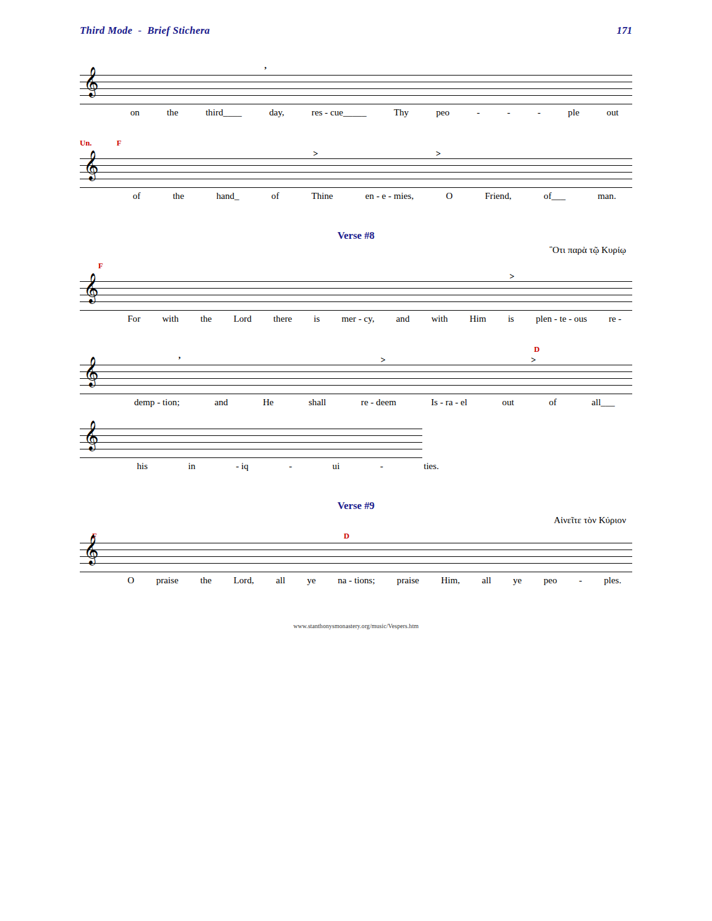Third Mode - Brief Stichera
171
’
𝄞
on the third____ day, res - cue_____ Thy peo - - - ple out
Un. F
> >
𝄞
of the hand_ of Thine en - e - mies, O Friend, of___ man.
Verse #8
῝Οτι παρὰ τῷ Κυρίῳ
F
>
𝄞
For with the Lord there is mer - cy, and with Him is plen - te - ous re -
D
’ > >
𝄞
demp - tion; and He shall re - deem Is - ra - el out of all___
𝄞
his in - iq - ui - ties.
Verse #9
Αἰνεῖτε τὸν Κύριον
F D
𝄞
O praise the Lord, all ye na - tions; praise Him, all ye peo - ples.
www.stanthonysmonastery.org/music/Vespers.htm